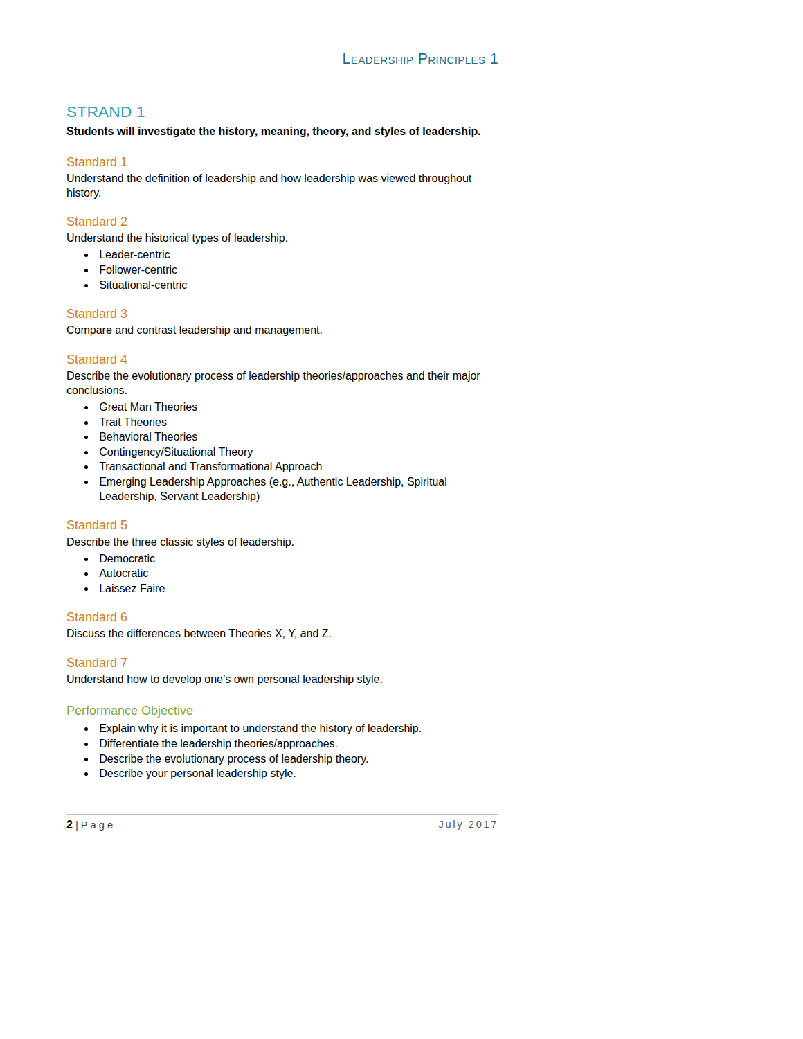Leadership Principles 1
STRAND 1
Students will investigate the history, meaning, theory, and styles of leadership.
Standard 1
Understand the definition of leadership and how leadership was viewed throughout history.
Standard 2
Understand the historical types of leadership.
Leader-centric
Follower-centric
Situational-centric
Standard 3
Compare and contrast leadership and management.
Standard 4
Describe the evolutionary process of leadership theories/approaches and their major conclusions.
Great Man Theories
Trait Theories
Behavioral Theories
Contingency/Situational Theory
Transactional and Transformational Approach
Emerging Leadership Approaches (e.g., Authentic Leadership, Spiritual Leadership, Servant Leadership)
Standard 5
Describe the three classic styles of leadership.
Democratic
Autocratic
Laissez Faire
Standard 6
Discuss the differences between Theories X, Y, and Z.
Standard 7
Understand how to develop one’s own personal leadership style.
Performance Objective
Explain why it is important to understand the history of leadership.
Differentiate the leadership theories/approaches.
Describe the evolutionary process of leadership theory.
Describe your personal leadership style.
2 | P a g e
July 2017